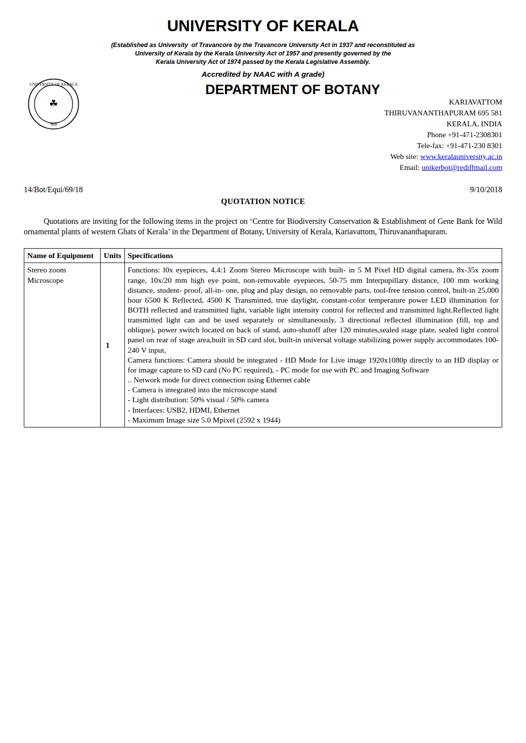UNIVERSITY OF KERALA
(Established as University of Travancore by the Travancore University Act in 1937 and reconstituted as
University of Kerala by the Kerala University Act of 1957 and presently governed by the
Kerala University Act of 1974 passed by the Kerala Legislative Assembly.
Accredited by NAAC with A grade)
DEPARTMENT OF BOTANY
KARIAVATTOM
THIRUVANANTHAPURAM 695 581
KERALA, INDIA
Phone +91-471-2308301
Tele-fax: +91-471-230 8301
Web site: www.keralauniversity.ac.in
Email: unikerbot@rediffmail.com
14/Bot/Equi/69/18 9/10/2018
QUOTATION NOTICE
Quotations are inviting for the following items in the project on ‘Centre for Biodiversity Conservation & Establishment of Gene Bank for Wild ornamental plants of western Ghats of Kerala’ in the Department of Botany, University of Kerala, Kariavattom, Thiruvananthapuram.
| Name of Equipment | Units | Specifications |
| --- | --- | --- |
| Stereo zoom Microscope | 1 | Functions: l0x eyepieces, 4.4:1 Zoom Stereo Microscope with built- in 5 M Pixel HD digital camera, 8x-35x zoom range, 10x/20 mm high eye point, non-removable eyepieces, 50-75 mm Interpupillary distance, 100 mm working distance, student- proof, all-in- one, plug and play design, no removable parts, tool-free tension control, built-in 25,000 hour 6500 K Reflected, 4500 K Transmitted, true daylight, constant-color temperature power LED illumination for BOTH reflected and transmitted light, variable light intensity control for reflected and transmitted light.Reflected light transmitted light can and be used separately or simultaneously, 3 directional reflected illumination (fill, top and oblique), power switch located on back of stand, auto-shutoff after 120 minutes,sealed stage plate, sealed light control panel on rear of stage area,built in SD card slot, built-in universal voltage stabilizing power supply accommodates 100-240 V input, Camera functions: Camera should be integrated - HD Mode for Live image 1920x1080p directly to an HD display or for image capture to SD card (No PC required), - PC mode for use with PC and Imaging Software .. Network mode for direct connection using Ethernet cable - Camera is integrated into the microscope stand - Light distribution: 50% visual / 50% camera - Interfaces: USB2, HDMI, Ethernet - Maximum Image size 5.0 Mpixel (2592 x 1944) |